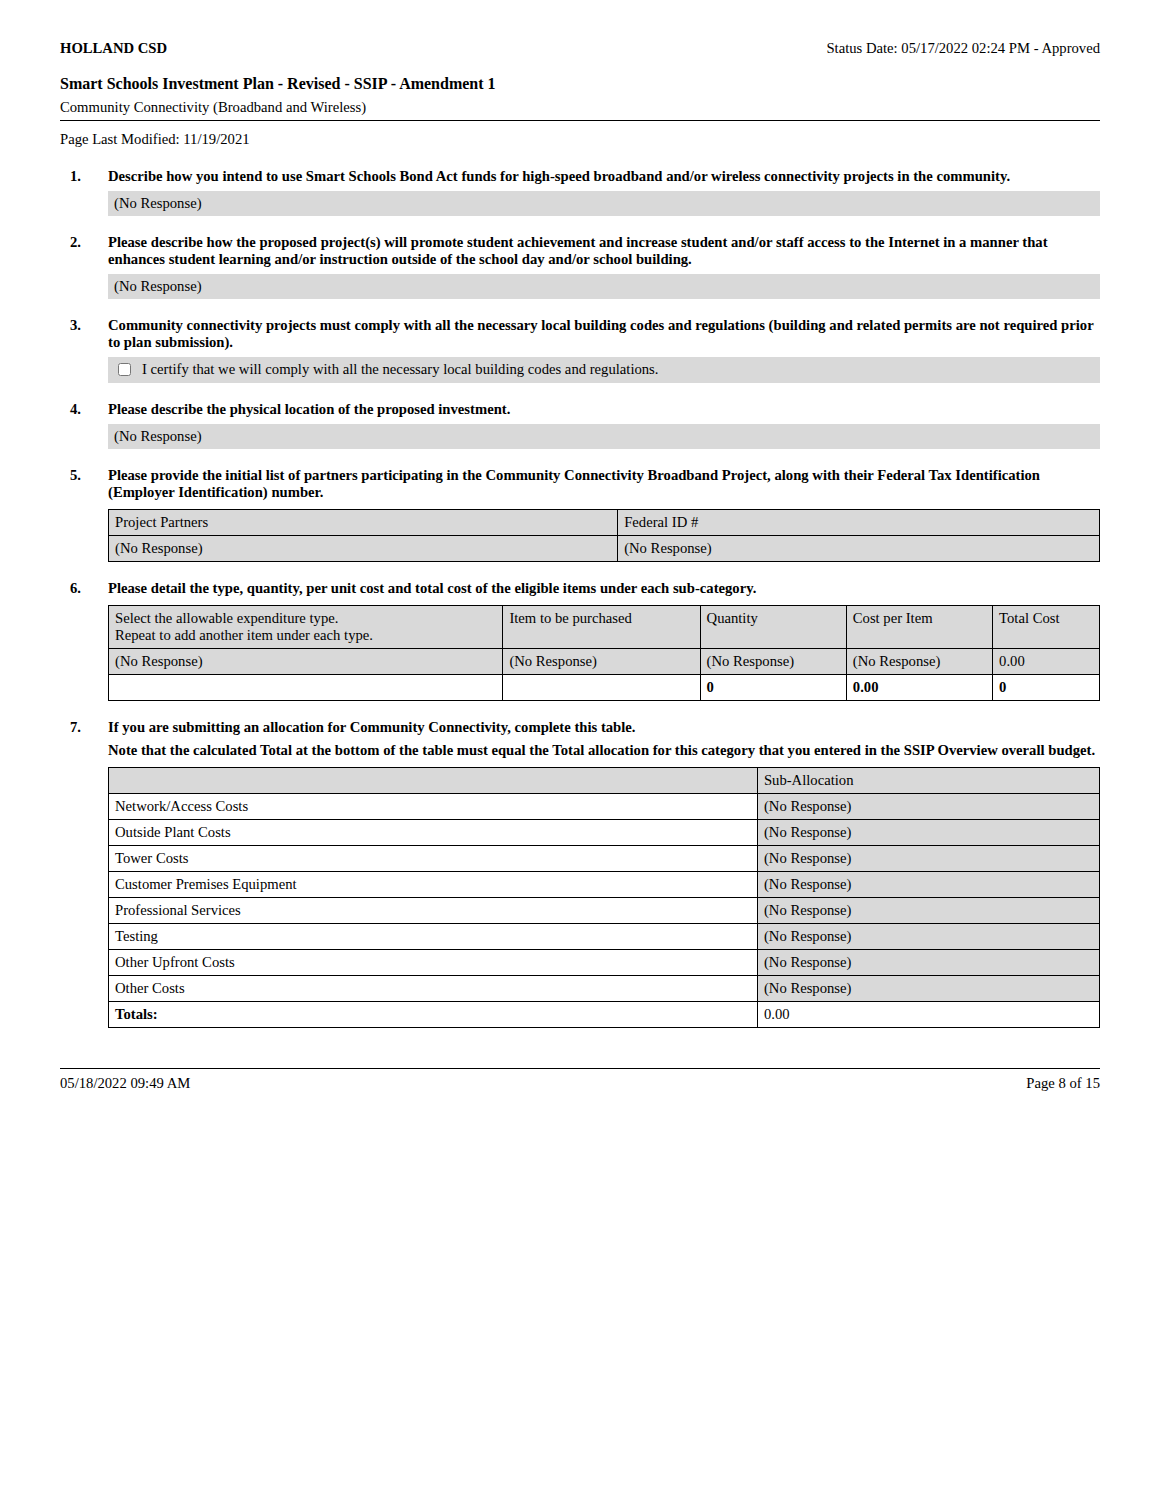HOLLAND CSD
Status Date: 05/17/2022 02:24 PM - Approved
Smart Schools Investment Plan - Revised - SSIP - Amendment 1
Community Connectivity (Broadband and Wireless)
Page Last Modified: 11/19/2021
Describe how you intend to use Smart Schools Bond Act funds for high-speed broadband and/or wireless connectivity projects in the community.
(No Response)
Please describe how the proposed project(s) will promote student achievement and increase student and/or staff access to the Internet in a manner that enhances student learning and/or instruction outside of the school day and/or school building.
(No Response)
Community connectivity projects must comply with all the necessary local building codes and regulations (building and related permits are not required prior to plan submission).
I certify that we will comply with all the necessary local building codes and regulations.
Please describe the physical location of the proposed investment.
(No Response)
Please provide the initial list of partners participating in the Community Connectivity Broadband Project, along with their Federal Tax Identification (Employer Identification) number.
| Project Partners | Federal ID # |
| --- | --- |
| (No Response) | (No Response) |
Please detail the type, quantity, per unit cost and total cost of the eligible items under each sub-category.
| Select the allowable expenditure type. Repeat to add another item under each type. | Item to be purchased | Quantity | Cost per Item | Total Cost |
| --- | --- | --- | --- | --- |
| (No Response) | (No Response) | (No Response) | (No Response) | 0.00 |
| | | 0 | 0.00 | 0 |
If you are submitting an allocation for Community Connectivity, complete this table.
Note that the calculated Total at the bottom of the table must equal the Total allocation for this category that you entered in the SSIP Overview overall budget.
| | Sub-Allocation |
| --- | --- |
| Network/Access Costs | (No Response) |
| Outside Plant Costs | (No Response) |
| Tower Costs | (No Response) |
| Customer Premises Equipment | (No Response) |
| Professional Services | (No Response) |
| Testing | (No Response) |
| Other Upfront Costs | (No Response) |
| Other Costs | (No Response) |
| Totals: | 0.00 |
05/18/2022 09:49 AM
Page 8 of 15